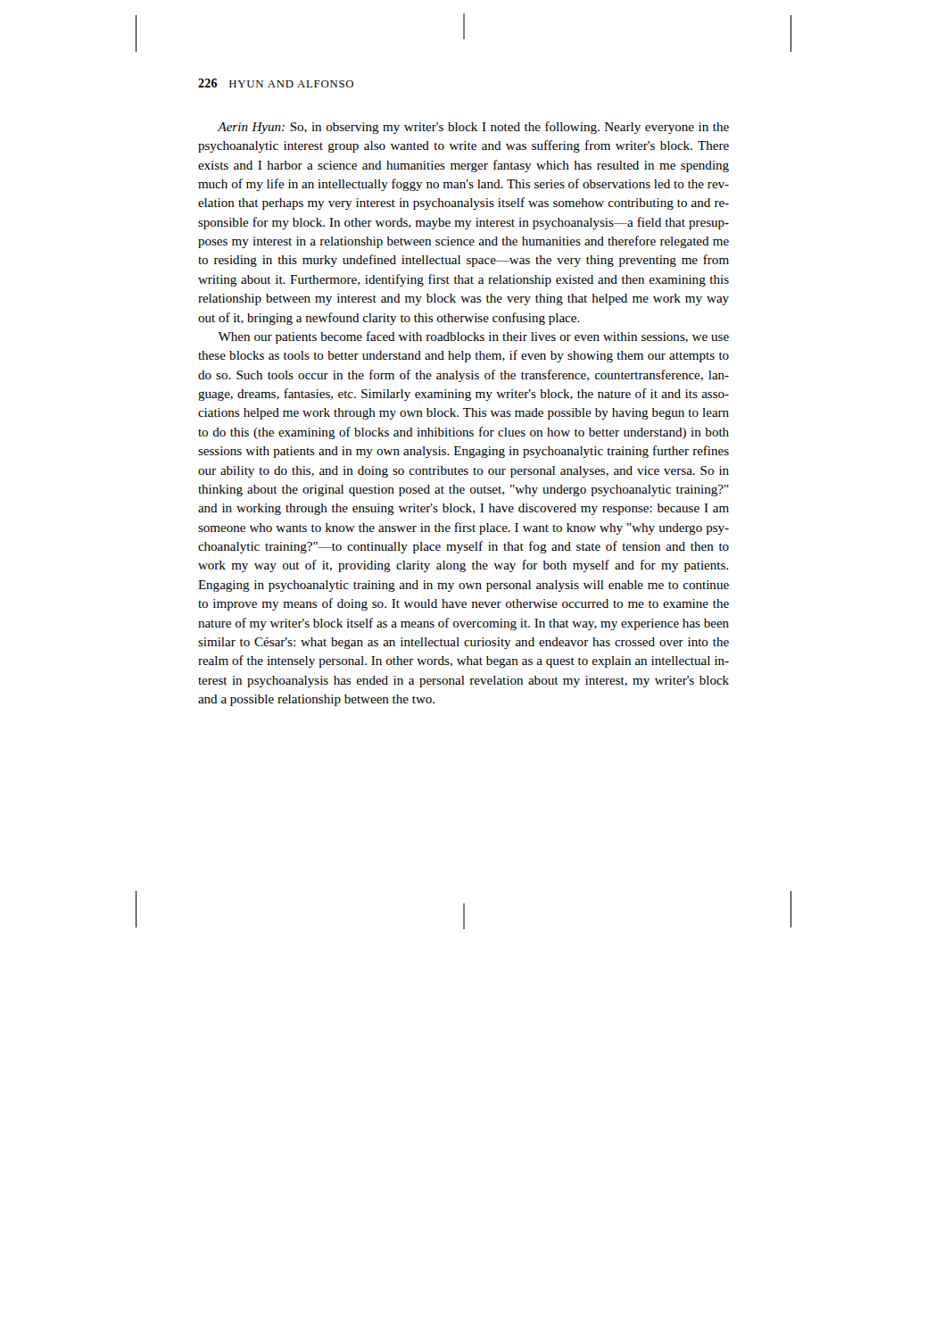226 Hyun and Alfonso
Aerin Hyun: So, in observing my writer's block I noted the following. Nearly everyone in the psychoanalytic interest group also wanted to write and was suffering from writer's block. There exists and I harbor a science and humanities merger fantasy which has resulted in me spending much of my life in an intellectually foggy no man's land. This series of observations led to the revelation that perhaps my very interest in psychoanalysis itself was somehow contributing to and responsible for my block. In other words, maybe my interest in psychoanalysis—a field that presupposes my interest in a relationship between science and the humanities and therefore relegated me to residing in this murky undefined intellectual space—was the very thing preventing me from writing about it. Furthermore, identifying first that a relationship existed and then examining this relationship between my interest and my block was the very thing that helped me work my way out of it, bringing a newfound clarity to this otherwise confusing place.
When our patients become faced with roadblocks in their lives or even within sessions, we use these blocks as tools to better understand and help them, if even by showing them our attempts to do so. Such tools occur in the form of the analysis of the transference, countertransference, language, dreams, fantasies, etc. Similarly examining my writer's block, the nature of it and its associations helped me work through my own block. This was made possible by having begun to learn to do this (the examining of blocks and inhibitions for clues on how to better understand) in both sessions with patients and in my own analysis. Engaging in psychoanalytic training further refines our ability to do this, and in doing so contributes to our personal analyses, and vice versa. So in thinking about the original question posed at the outset, "why undergo psychoanalytic training?" and in working through the ensuing writer's block, I have discovered my response: because I am someone who wants to know the answer in the first place. I want to know why "why undergo psychoanalytic training?"—to continually place myself in that fog and state of tension and then to work my way out of it, providing clarity along the way for both myself and for my patients. Engaging in psychoanalytic training and in my own personal analysis will enable me to continue to improve my means of doing so. It would have never otherwise occurred to me to examine the nature of my writer's block itself as a means of overcoming it. In that way, my experience has been similar to César's: what began as an intellectual curiosity and endeavor has crossed over into the realm of the intensely personal. In other words, what began as a quest to explain an intellectual interest in psychoanalysis has ended in a personal revelation about my interest, my writer's block and a possible relationship between the two.